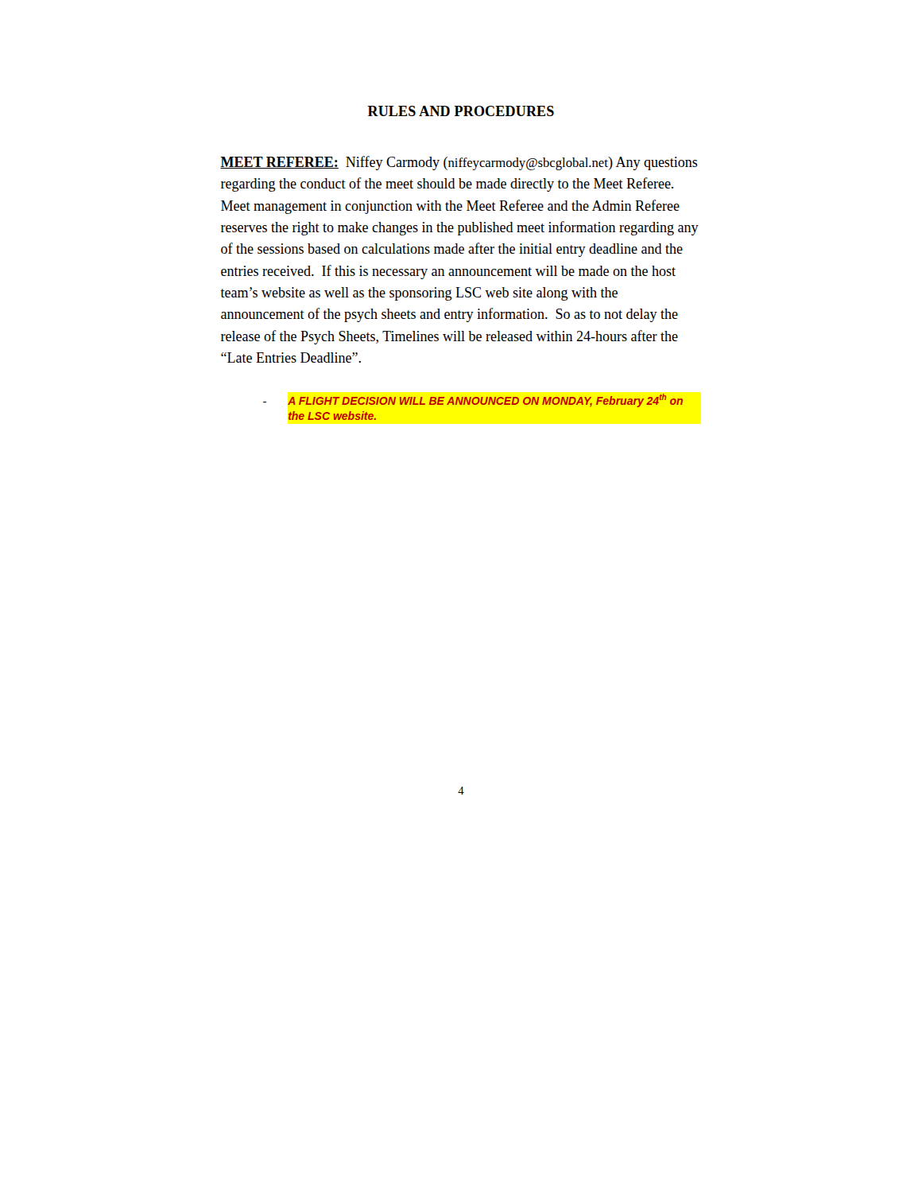RULES AND PROCEDURES
MEET REFEREE: Niffey Carmody (niffeycarmody@sbcglobal.net) Any questions regarding the conduct of the meet should be made directly to the Meet Referee. Meet management in conjunction with the Meet Referee and the Admin Referee reserves the right to make changes in the published meet information regarding any of the sessions based on calculations made after the initial entry deadline and the entries received. If this is necessary an announcement will be made on the host team’s website as well as the sponsoring LSC web site along with the announcement of the psych sheets and entry information. So as to not delay the release of the Psych Sheets, Timelines will be released within 24-hours after the “Late Entries Deadline”.
- A FLIGHT DECISION WILL BE ANNOUNCED ON MONDAY, February 24th on the LSC website.
4